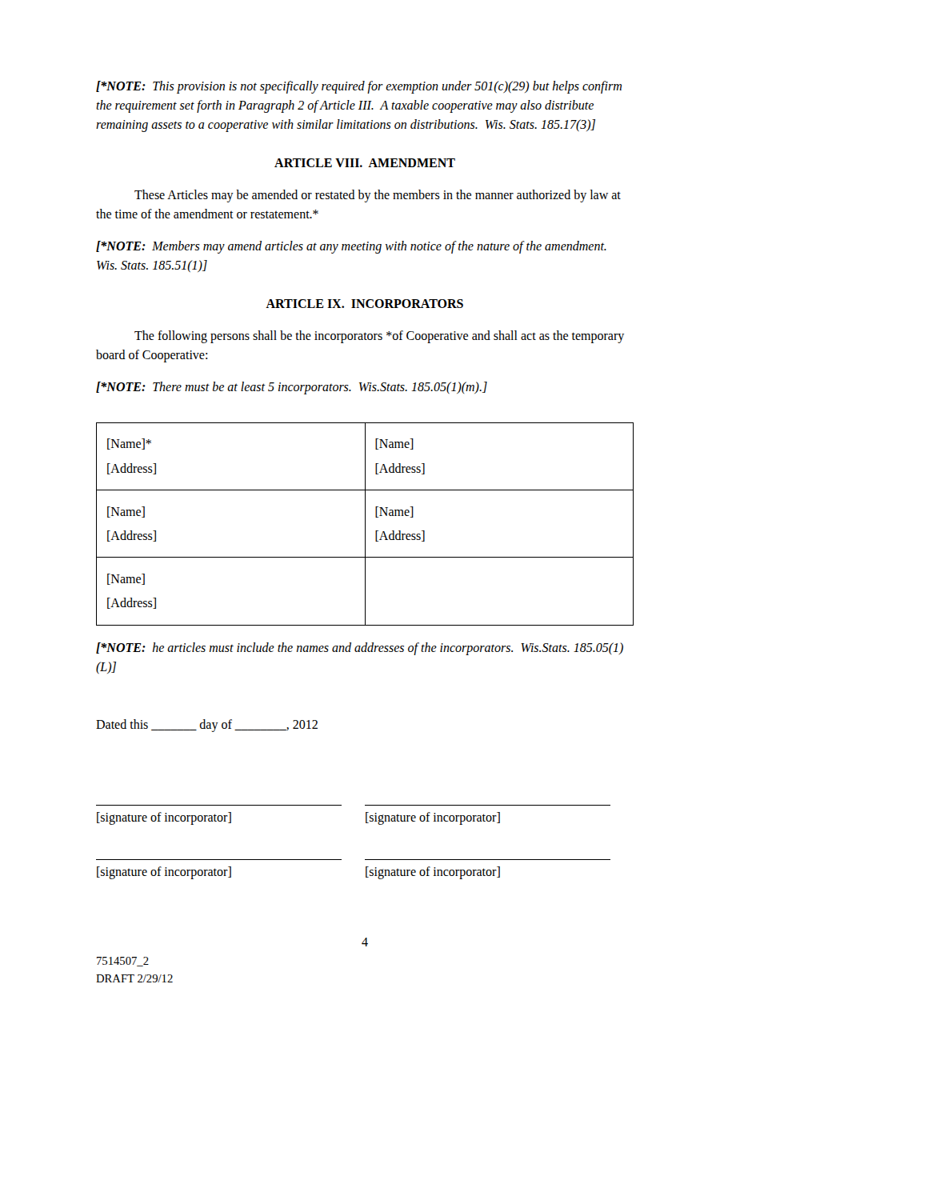[*NOTE: This provision is not specifically required for exemption under 501(c)(29) but helps confirm the requirement set forth in Paragraph 2 of Article III. A taxable cooperative may also distribute remaining assets to a cooperative with similar limitations on distributions. Wis. Stats. 185.17(3)]
ARTICLE VIII. AMENDMENT
These Articles may be amended or restated by the members in the manner authorized by law at the time of the amendment or restatement.*
[*NOTE: Members may amend articles at any meeting with notice of the nature of the amendment. Wis. Stats. 185.51(1)]
ARTICLE IX. INCORPORATORS
The following persons shall be the incorporators *of Cooperative and shall act as the temporary board of Cooperative:
[*NOTE: There must be at least 5 incorporators. Wis.Stats. 185.05(1)(m).]
| [Name]* [Address] | [Name] [Address] |
| [Name] [Address] | [Name] [Address] |
| [Name] [Address] | |
[*NOTE: he articles must include the names and addresses of the incorporators. Wis.Stats. 185.05(1)(L)]
Dated this _______ day of ________, 2012
| [signature of incorporator] | [signature of incorporator] |
| [signature of incorporator] | [signature of incorporator] |
4
7514507_2
DRAFT 2/29/12